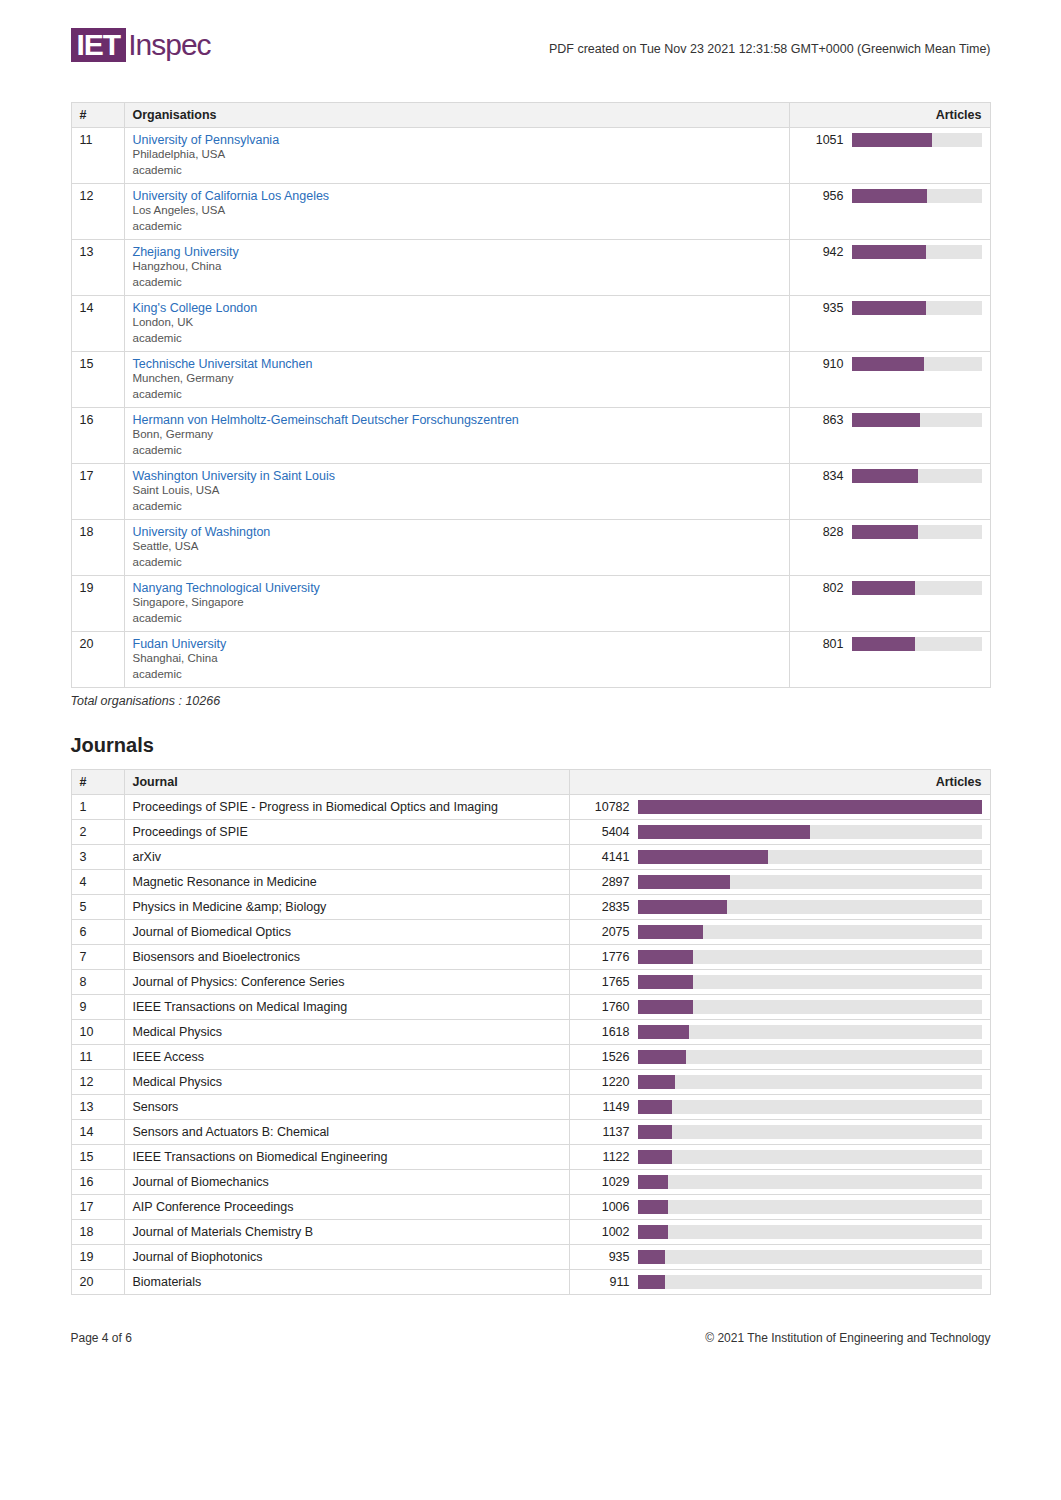IET Inspec
PDF created on Tue Nov 23 2021 12:31:58 GMT+0000 (Greenwich Mean Time)
| # | Organisations | Articles |
| --- | --- | --- |
| 11 | University of Pennsylvania Philadelphia, USA academic | 1051 |
| 12 | University of California Los Angeles Los Angeles, USA academic | 956 |
| 13 | Zhejiang University Hangzhou, China academic | 942 |
| 14 | King's College London London, UK academic | 935 |
| 15 | Technische Universitat Munchen Munchen, Germany academic | 910 |
| 16 | Hermann von Helmholtz-Gemeinschaft Deutscher Forschungszentren Bonn, Germany academic | 863 |
| 17 | Washington University in Saint Louis Saint Louis, USA academic | 834 |
| 18 | University of Washington Seattle, USA academic | 828 |
| 19 | Nanyang Technological University Singapore, Singapore academic | 802 |
| 20 | Fudan University Shanghai, China academic | 801 |
Total organisations : 10266
Journals
| # | Journal | Articles |
| --- | --- | --- |
| 1 | Proceedings of SPIE - Progress in Biomedical Optics and Imaging | 10782 |
| 2 | Proceedings of SPIE | 5404 |
| 3 | arXiv | 4141 |
| 4 | Magnetic Resonance in Medicine | 2897 |
| 5 | Physics in Medicine &amp; Biology | 2835 |
| 6 | Journal of Biomedical Optics | 2075 |
| 7 | Biosensors and Bioelectronics | 1776 |
| 8 | Journal of Physics: Conference Series | 1765 |
| 9 | IEEE Transactions on Medical Imaging | 1760 |
| 10 | Medical Physics | 1618 |
| 11 | IEEE Access | 1526 |
| 12 | Medical Physics | 1220 |
| 13 | Sensors | 1149 |
| 14 | Sensors and Actuators B: Chemical | 1137 |
| 15 | IEEE Transactions on Biomedical Engineering | 1122 |
| 16 | Journal of Biomechanics | 1029 |
| 17 | AIP Conference Proceedings | 1006 |
| 18 | Journal of Materials Chemistry B | 1002 |
| 19 | Journal of Biophotonics | 935 |
| 20 | Biomaterials | 911 |
Page 4 of 6
© 2021 The Institution of Engineering and Technology